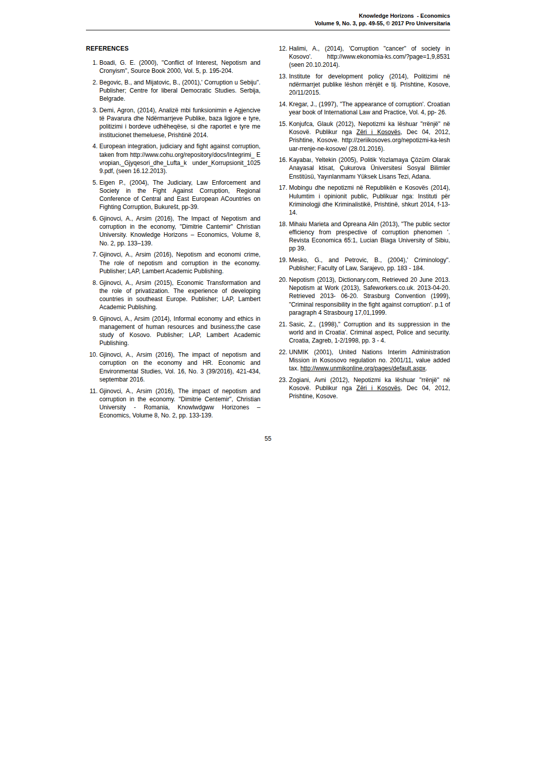Knowledge Horizons - Economics
Volume 9, No. 3, pp. 49-55, © 2017 Pro Universitaria
REFERENCES
Boadi, G. E. (2000), ''Conflict of Interest, Nepotism and Cronyism'', Source Book 2000, Vol. 5, p. 195-204.
Begovic, B., and Mijatovic, B., (2001),' Corruption u Sebiju". Publisher; Centre for liberal Democratic Studies. Serbija, Belgrade.
Demi, Agron, (2014), Analizë mbi funksionimin e Agjencive të Pavarura dhe Ndërmarrjeve Publike, baza ligjore e tyre, politizimi i bordeve udhëheqëse, si dhe raportet e tyre me institucionet themeluese, Prishtinë 2014.
European integration, judiciary and fight against corruption, taken from http://www.cohu.org/repository/docs/Integrimi_ Evropian,_Gjyqesori_dhe_Lufta_k under_Korrupsionit_10259.pdf, (seen 16.12.2013).
Eigen P., (2004), The Judiciary, Law Enforcement and Society in the Fight Against Corruption, Regional Conference of Central and East European ACountries on Fighting Corruption, Bukurešt, pp-39.
Gjinovci, A., Arsim (2016), The Impact of Nepotism and corruption in the economy, "Dimitrie Cantemir" Christian University. Knowledge Horizons – Economics, Volume 8, No. 2, pp. 133–139.
Gjinovci, A., Arsim (2016), Nepotism and economi crime, The role of nepotism and corruption in the economy. Publisher; LAP, Lambert Academic Publishing.
Gjinovci, A., Arsim (2015), Economic Transformation and the role of privatization. The experience of developing countries in southeast Europe. Publisher; LAP, Lambert Academic Publishing.
Gjinovci, A., Arsim (2014), Informal economy and ethics in management of human resources and business;the case study of Kosovo. Publisher; LAP, Lambert Academic Publishing.
Gjinovci, A., Arsim (2016), The impact of nepotism and corruption on the economy and HR. Economic and Environmental Studies, Vol. 16, No. 3 (39/2016), 421-434, septembar 2016.
Gjinovci, A., Arsim (2016), The impact of nepotism and corruption in the economy. "Dimitrie Centemir", Christian University - Romania, Knowlwdgww Horizones – Economics, Volume 8, No. 2, pp. 133-139.
Halimi, A., (2014), 'Corruption "cancer" of society in Kosovo'. http://www.ekonomia-ks.com/?page=1,9,8531 (seen 20.10.2014).
Institute for development policy (2014), Politizimi në ndërmarrjet publike lëshon rrënjët e tij. Prishtine, Kosove, 20/11/2015.
Kregar, J., (1997), "The appearance of corruption'. Croatian year book of International Law and Practice, Vol. 4, pp- 26.
Konjufca, Glauk (2012), Nepotizmi ka lëshuar "rrënjë" në Kosovë. Publikur nga Zëri i Kosovës, Dec 04, 2012, Prishtine, Kosove. http://zeriikosoves.org/nepotizmi-ka-leshuar-rrenje-ne-kosove/ (28.01.2016).
Kayabaı, Yeltekin (2005), Politik Yozlamaya Çözüm Olarak Anayasal ktisat, Çukurova Üniversitesi Sosyal Bilimler Enstitüsü, Yayınlanmamı Yüksek Lisans Tezi, Adana.
Mobingu dhe nepotizmi në Republikën e Kosovës (2014), Hulumtim i opinionit public, Publikuar nga: Instituti për Kriminologji dhe Kriminalistikë, Prishtinë, shkurt 2014, f-13-14.
Mihaiu Marieta and Opreana Alin (2013), "The public sector efficiency from prespective of corruption phenomen '. Revista Economica 65:1, Lucian Blaga University of Sibiu, pp 39.
Mesko, G., and Petrovic, B., (2004),' Criminology". Publisher; Faculty of Law, Sarajevo, pp. 183 - 184.
Nepotism (2013), Dictionary.com, Retrieved 20 June 2013. Nepotism at Work (2013), Safeworkers.co.uk. 2013-04-20. Retrieved 2013- 06-20. Strasburg Convention (1999), "Criminal responsibility in the fight against corruption'. p.1 of paragraph 4 Strasbourg 17,01,1999.
Sasic, Z., (1998)," Corruption and its suppression in the world and in Croatia'. Criminal aspect, Police and security. Croatia, Zagreb, 1-2/1998, pp. 3 - 4.
UNMIK (2001), United Nations Interim Administration Mission in Kososovo regulation no. 2001/11, value added tax. http://www.unmikonline.org/pages/default.aspx.
Zogiani, Avni (2012), Nepotizmi ka lëshuar "rrënjë" në Kosovë. Publikur nga Zëri i Kosovës, Dec 04, 2012, Prishtine, Kosove.
55